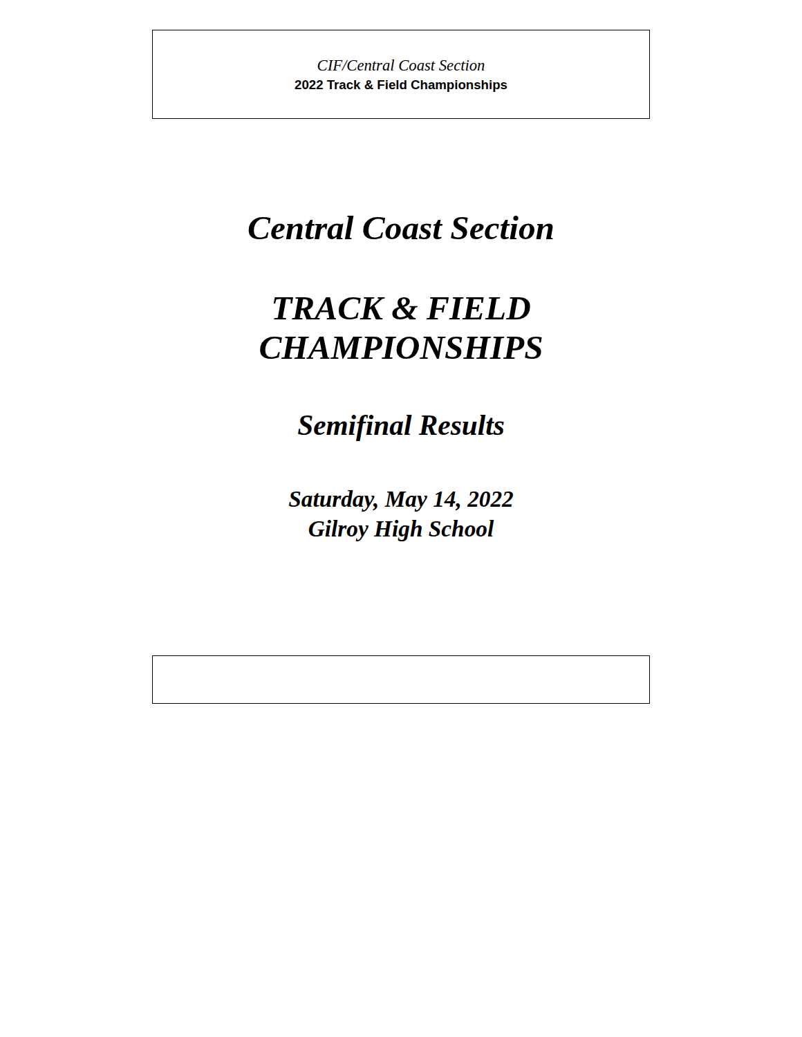CIF/Central Coast Section
2022 Track & Field Championships
Central Coast Section
TRACK & FIELD
CHAMPIONSHIPS
Semifinal Results
Saturday, May 14, 2022
Gilroy High School